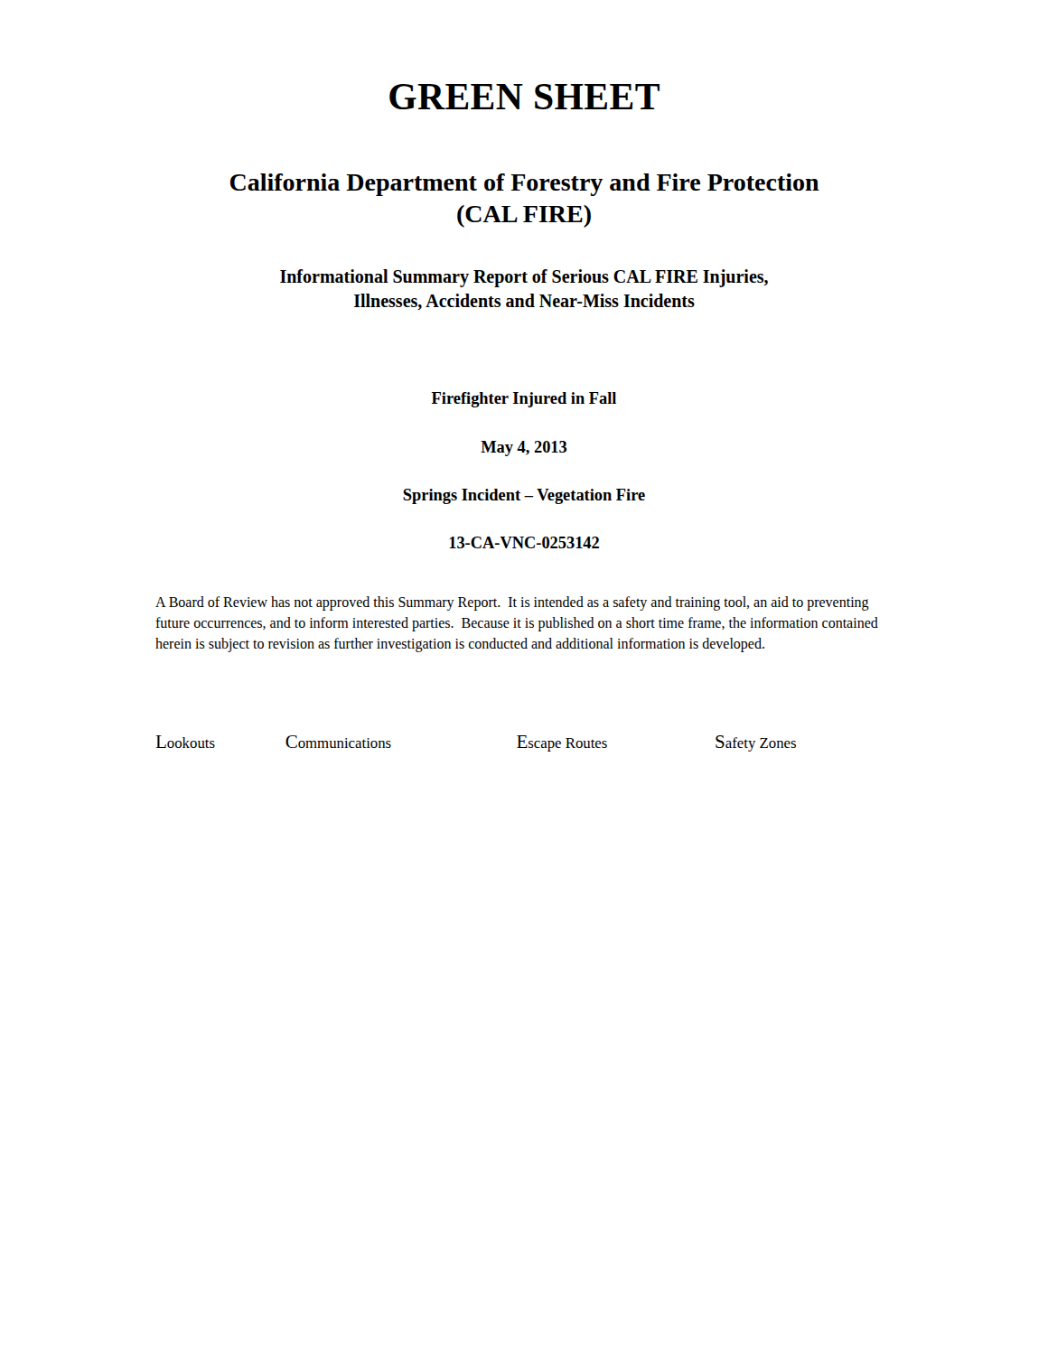GREEN SHEET
California Department of Forestry and Fire Protection
(CAL FIRE)
Informational Summary Report of Serious CAL FIRE Injuries,
Illnesses, Accidents and Near-Miss Incidents
Firefighter Injured in Fall
May 4, 2013
Springs Incident – Vegetation Fire
13-CA-VNC-0253142
A Board of Review has not approved this Summary Report. It is intended as a safety and training tool, an aid to preventing future occurrences, and to inform interested parties. Because it is published on a short time frame, the information contained herein is subject to revision as further investigation is conducted and additional information is developed.
| L ookouts | C ommunications | E scape Routes | S afety Zones |